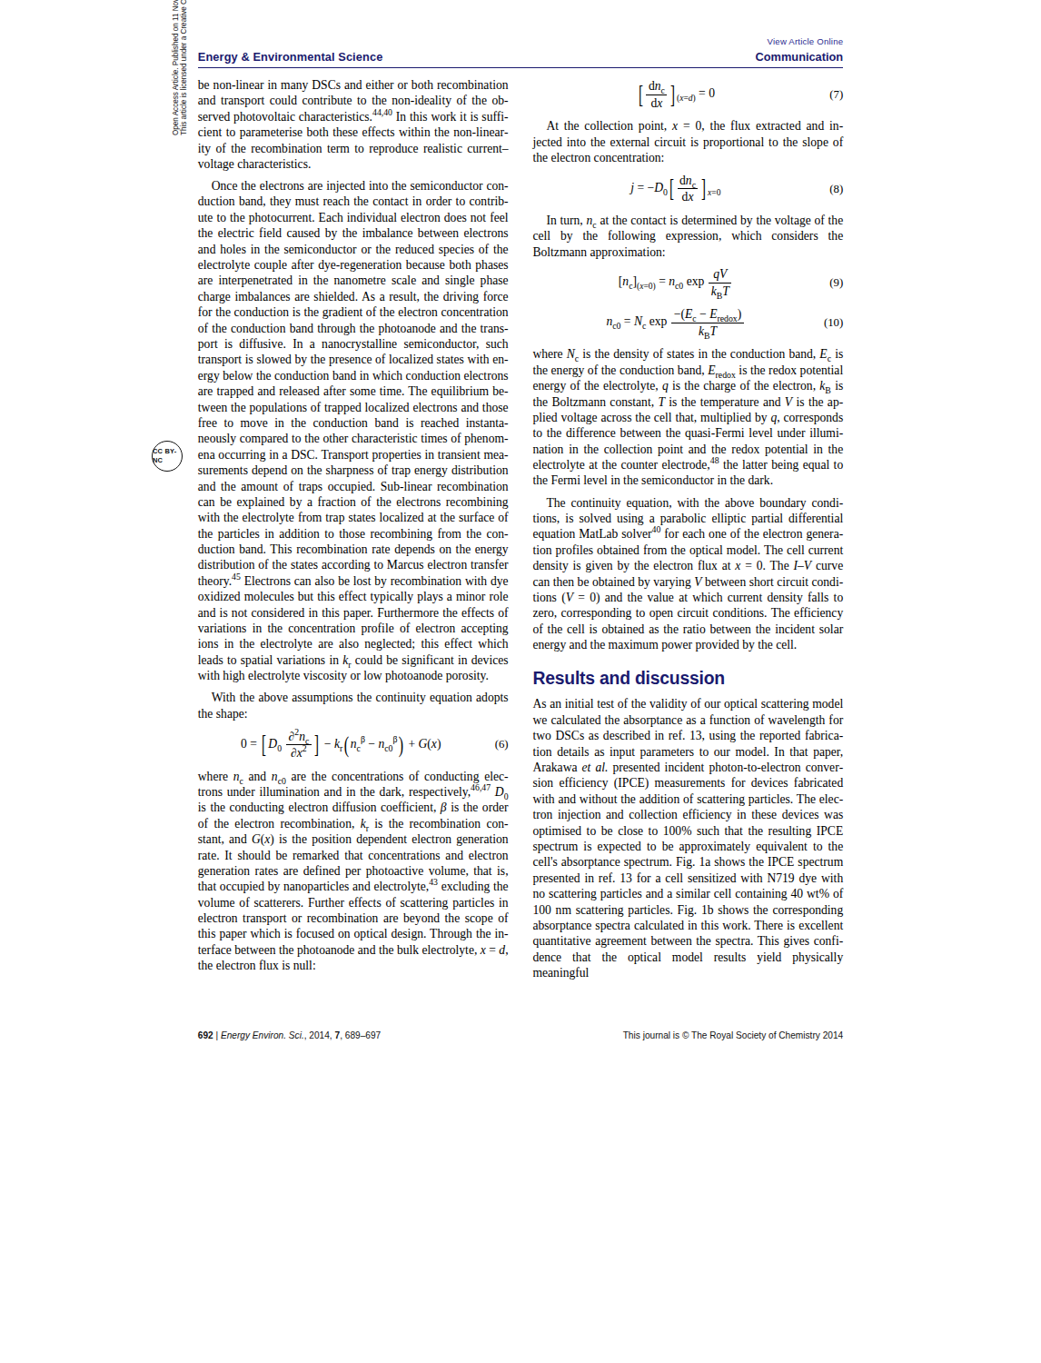View Article Online
Energy & Environmental Science
Communication
Open Access Article. Published on 11 November 2013. Downloaded on 30/06/2014 12:13:03.
This article is licensed under a Creative Commons Attribution-NonCommercial 3.0 Unported Licence.
CC BY-NC
be non-linear in many DSCs and either or both recombination and transport could contribute to the non-ideality of the observed photovoltaic characteristics.44,40 In this work it is sufficient to parameterise both these effects within the non-linearity of the recombination term to reproduce realistic current–voltage characteristics.
Once the electrons are injected into the semiconductor conduction band, they must reach the contact in order to contribute to the photocurrent. Each individual electron does not feel the electric field caused by the imbalance between electrons and holes in the semiconductor or the reduced species of the electrolyte couple after dye-regeneration because both phases are interpenetrated in the nanometre scale and single phase charge imbalances are shielded. As a result, the driving force for the conduction is the gradient of the electron concentration of the conduction band through the photoanode and the transport is diffusive. In a nanocrystalline semiconductor, such transport is slowed by the presence of localized states with energy below the conduction band in which conduction electrons are trapped and released after some time. The equilibrium between the populations of trapped localized electrons and those free to move in the conduction band is reached instantaneously compared to the other characteristic times of phenomena occurring in a DSC. Transport properties in transient measurements depend on the sharpness of trap energy distribution and the amount of traps occupied. Sub-linear recombination can be explained by a fraction of the electrons recombining with the electrolyte from trap states localized at the surface of the particles in addition to those recombining from the conduction band. This recombination rate depends on the energy distribution of the states according to Marcus electron transfer theory.45 Electrons can also be lost by recombination with dye oxidized molecules but this effect typically plays a minor role and is not considered in this paper. Furthermore the effects of variations in the concentration profile of electron accepting ions in the electrolyte are also neglected; this effect which leads to spatial variations in kr could be significant in devices with high electrolyte viscosity or low photoanode porosity.
With the above assumptions the continuity equation adopts the shape:
0 = [D0 ∂2nc∂x2] − kr(ncβ − nc0β) + G(x)
(6)
where nc and nc0 are the concentrations of conducting electrons under illumination and in the dark, respectively,46,47 D0 is the conducting electron diffusion coefficient, β is the order of the electron recombination, kr is the recombination constant, and G(x) is the position dependent electron generation rate. It should be remarked that concentrations and electron generation rates are defined per photoactive volume, that is, that occupied by nanoparticles and electrolyte,43 excluding the volume of scatterers. Further effects of scattering particles in electron transport or recombination are beyond the scope of this paper which is focused on optical design. Through the interface between the photoanode and the bulk electrolyte, x = d, the electron flux is null:
[dnc dx](x=d) = 0
(7)
At the collection point, x = 0, the flux extracted and injected into the external circuit is proportional to the slope of the electron concentration:
j = −D0[dnc dx] x=0
(8)
In turn, nc at the contact is determined by the voltage of the cell by the following expression, which considers the Boltzmann approximation:
[nc](x=0) = nc0 exp qV kBT
(9)
nc0 = Nc exp −(Ec − Eredox) kBT
(10)
where Nc is the density of states in the conduction band, Ec is the energy of the conduction band, Eredox is the redox potential energy of the electrolyte, q is the charge of the electron, kB is the Boltzmann constant, T is the temperature and V is the applied voltage across the cell that, multiplied by q, corresponds to the difference between the quasi-Fermi level under illumination in the collection point and the redox potential in the electrolyte at the counter electrode,48 the latter being equal to the Fermi level in the semiconductor in the dark.
The continuity equation, with the above boundary conditions, is solved using a parabolic elliptic partial differential equation MatLab solver40 for each one of the electron generation profiles obtained from the optical model. The cell current density is given by the electron flux at x = 0. The I–V curve can then be obtained by varying V between short circuit conditions (V = 0) and the value at which current density falls to zero, corresponding to open circuit conditions. The efficiency of the cell is obtained as the ratio between the incident solar energy and the maximum power provided by the cell.
Results and discussion
As an initial test of the validity of our optical scattering model we calculated the absorptance as a function of wavelength for two DSCs as described in ref. 13, using the reported fabrication details as input parameters to our model. In that paper, Arakawa et al. presented incident photon-to-electron conversion efficiency (IPCE) measurements for devices fabricated with and without the addition of scattering particles. The electron injection and collection efficiency in these devices was optimised to be close to 100% such that the resulting IPCE spectrum is expected to be approximately equivalent to the cell's absorptance spectrum. Fig. 1a shows the IPCE spectrum presented in ref. 13 for a cell sensitized with N719 dye with no scattering particles and a similar cell containing 40 wt% of 100 nm scattering particles. Fig. 1b shows the corresponding absorptance spectra calculated in this work. There is excellent quantitative agreement between the spectra. This gives confidence that the optical model results yield physically meaningful
692 | Energy Environ. Sci., 2014, 7, 689–697
This journal is © The Royal Society of Chemistry 2014